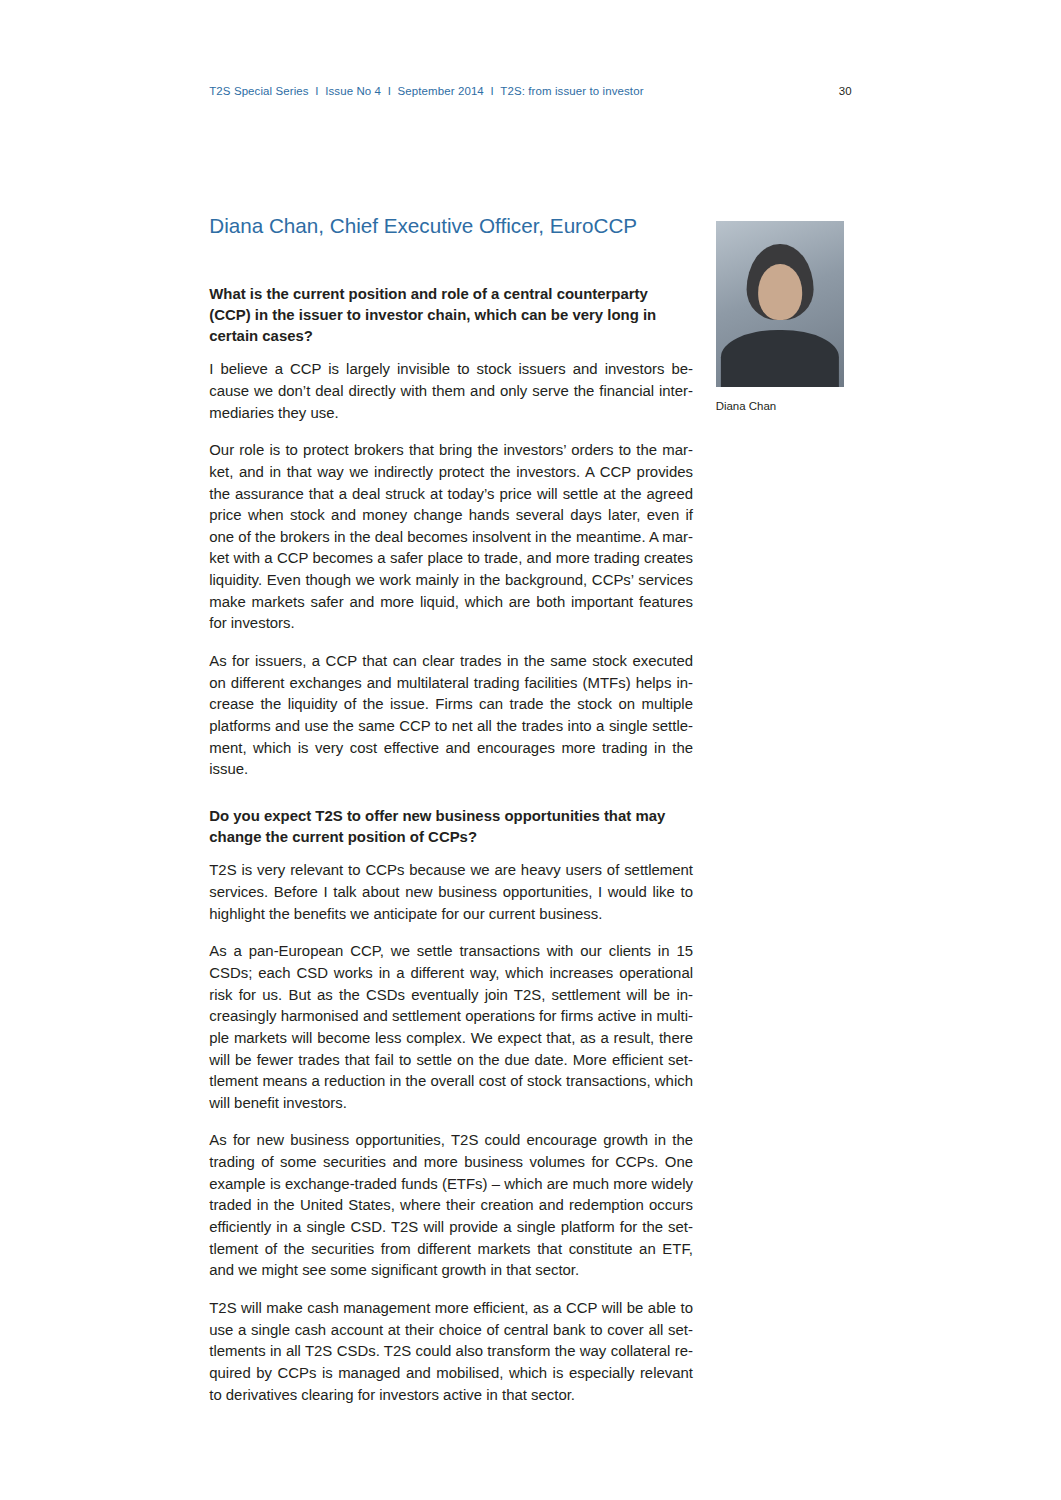T2S Special Series I Issue No 4 I September 2014 I T2S: from issuer to investor
30
Diana Chan, Chief Executive Officer, EuroCCP
What is the current position and role of a central counterparty (CCP) in the issuer to investor chain, which can be very long in certain cases?
I believe a CCP is largely invisible to stock issuers and investors because we don’t deal directly with them and only serve the financial intermediaries they use.
Our role is to protect brokers that bring the investors’ orders to the market, and in that way we indirectly protect the investors. A CCP provides the assurance that a deal struck at today’s price will settle at the agreed price when stock and money change hands several days later, even if one of the brokers in the deal becomes insolvent in the meantime. A market with a CCP becomes a safer place to trade, and more trading creates liquidity. Even though we work mainly in the background, CCPs’ services make markets safer and more liquid, which are both important features for investors.
As for issuers, a CCP that can clear trades in the same stock executed on different exchanges and multilateral trading facilities (MTFs) helps increase the liquidity of the issue. Firms can trade the stock on multiple platforms and use the same CCP to net all the trades into a single settlement, which is very cost effective and encourages more trading in the issue.
Do you expect T2S to offer new business opportunities that may change the current position of CCPs?
T2S is very relevant to CCPs because we are heavy users of settlement services. Before I talk about new business opportunities, I would like to highlight the benefits we anticipate for our current business.
As a pan-European CCP, we settle transactions with our clients in 15 CSDs; each CSD works in a different way, which increases operational risk for us. But as the CSDs eventually join T2S, settlement will be increasingly harmonised and settlement operations for firms active in multiple markets will become less complex. We expect that, as a result, there will be fewer trades that fail to settle on the due date. More efficient settlement means a reduction in the overall cost of stock transactions, which will benefit investors.
As for new business opportunities, T2S could encourage growth in the trading of some securities and more business volumes for CCPs. One example is exchange-traded funds (ETFs) – which are much more widely traded in the United States, where their creation and redemption occurs efficiently in a single CSD. T2S will provide a single platform for the settlement of the securities from different markets that constitute an ETF, and we might see some significant growth in that sector.
T2S will make cash management more efficient, as a CCP will be able to use a single cash account at their choice of central bank to cover all settlements in all T2S CSDs. T2S could also transform the way collateral required by CCPs is managed and mobilised, which is especially relevant to derivatives clearing for investors active in that sector.
Diana Chan